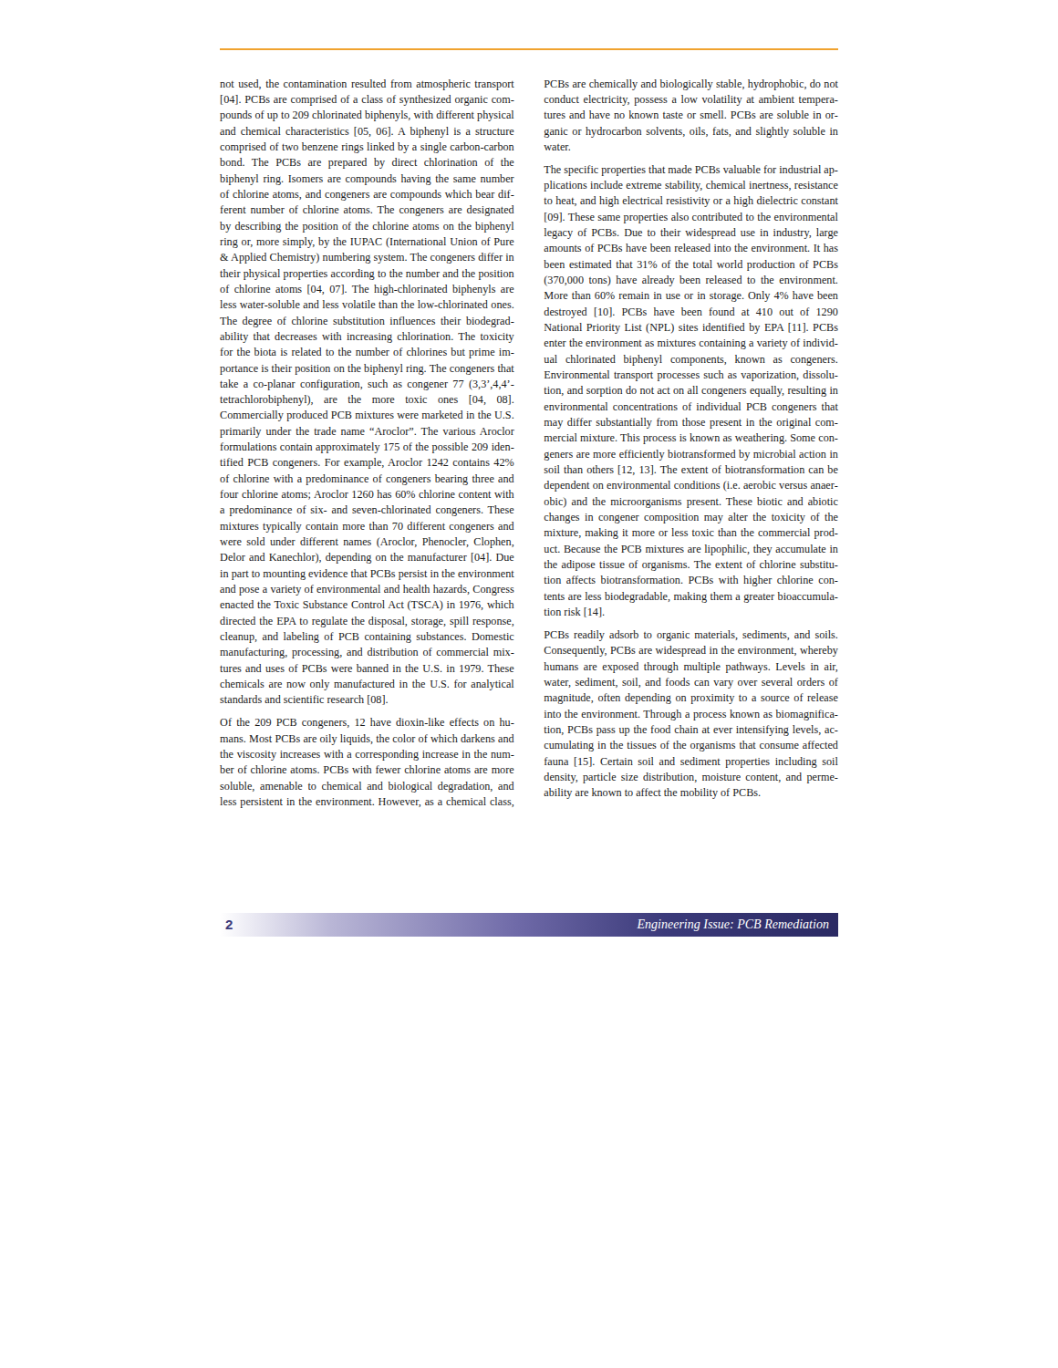not used, the contamination resulted from atmospheric transport [04]. PCBs are comprised of a class of synthesized organic compounds of up to 209 chlorinated biphenyls, with different physical and chemical characteristics [05, 06]. A biphenyl is a structure comprised of two benzene rings linked by a single carbon-carbon bond. The PCBs are prepared by direct chlorination of the biphenyl ring. Isomers are compounds having the same number of chlorine atoms, and congeners are compounds which bear different number of chlorine atoms. The congeners are designated by describing the position of the chlorine atoms on the biphenyl ring or, more simply, by the IUPAC (International Union of Pure & Applied Chemistry) numbering system. The congeners differ in their physical properties according to the number and the position of chlorine atoms [04, 07]. The high-chlorinated biphenyls are less water-soluble and less volatile than the low-chlorinated ones. The degree of chlorine substitution influences their biodegradability that decreases with increasing chlorination. The toxicity for the biota is related to the number of chlorines but prime importance is their position on the biphenyl ring. The congeners that take a co-planar configuration, such as congener 77 (3,3’,4,4’-tetrachlorobiphenyl), are the more toxic ones [04, 08]. Commercially produced PCB mixtures were marketed in the U.S. primarily under the trade name “Aroclor”. The various Aroclor formulations contain approximately 175 of the possible 209 identified PCB congeners. For example, Aroclor 1242 contains 42% of chlorine with a predominance of congeners bearing three and four chlorine atoms; Aroclor 1260 has 60% chlorine content with a predominance of six- and seven-chlorinated congeners. These mixtures typically contain more than 70 different congeners and were sold under different names (Aroclor, Phenocler, Clophen, Delor and Kanechlor), depending on the manufacturer [04]. Due in part to mounting evidence that PCBs persist in the environment and pose a variety of environmental and health hazards, Congress enacted the Toxic Substance Control Act (TSCA) in 1976, which directed the EPA to regulate the disposal, storage, spill response, cleanup, and labeling of PCB containing substances. Domestic manufacturing, processing, and distribution of commercial mixtures and uses of PCBs were banned in the U.S. in 1979. These chemicals are now only manufactured in the U.S. for analytical standards and scientific research [08].
Of the 209 PCB congeners, 12 have dioxin-like effects on humans. Most PCBs are oily liquids, the color of which darkens and the viscosity increases with a corresponding increase in the number of chlorine atoms. PCBs with fewer chlorine atoms are more soluble, amenable to chemical and biological degradation, and less persistent in the environment. However, as a chemical class, PCBs are chemically and biologically stable, hydrophobic, do not conduct electricity, possess a low volatility at ambient temperatures and have no known taste or smell. PCBs are soluble in organic or hydrocarbon solvents, oils, fats, and slightly soluble in water.
The specific properties that made PCBs valuable for industrial applications include extreme stability, chemical inertness, resistance to heat, and high electrical resistivity or a high dielectric constant [09]. These same properties also contributed to the environmental legacy of PCBs. Due to their widespread use in industry, large amounts of PCBs have been released into the environment. It has been estimated that 31% of the total world production of PCBs (370,000 tons) have already been released to the environment. More than 60% remain in use or in storage. Only 4% have been destroyed [10]. PCBs have been found at 410 out of 1290 National Priority List (NPL) sites identified by EPA [11]. PCBs enter the environment as mixtures containing a variety of individual chlorinated biphenyl components, known as congeners. Environmental transport processes such as vaporization, dissolution, and sorption do not act on all congeners equally, resulting in environmental concentrations of individual PCB congeners that may differ substantially from those present in the original commercial mixture. This process is known as weathering. Some congeners are more efficiently biotransformed by microbial action in soil than others [12, 13]. The extent of biotransformation can be dependent on environmental conditions (i.e. aerobic versus anaerobic) and the microorganisms present. These biotic and abiotic changes in congener composition may alter the toxicity of the mixture, making it more or less toxic than the commercial product. Because the PCB mixtures are lipophilic, they accumulate in the adipose tissue of organisms. The extent of chlorine substitution affects biotransformation. PCBs with higher chlorine contents are less biodegradable, making them a greater bioaccumulation risk [14].
PCBs readily adsorb to organic materials, sediments, and soils. Consequently, PCBs are widespread in the environment, whereby humans are exposed through multiple pathways. Levels in air, water, sediment, soil, and foods can vary over several orders of magnitude, often depending on proximity to a source of release into the environment. Through a process known as biomagnification, PCBs pass up the food chain at ever intensifying levels, accumulating in the tissues of the organisms that consume affected fauna [15]. Certain soil and sediment properties including soil density, particle size distribution, moisture content, and permeability are known to affect the mobility of PCBs.
2
Engineering Issue: PCB Remediation